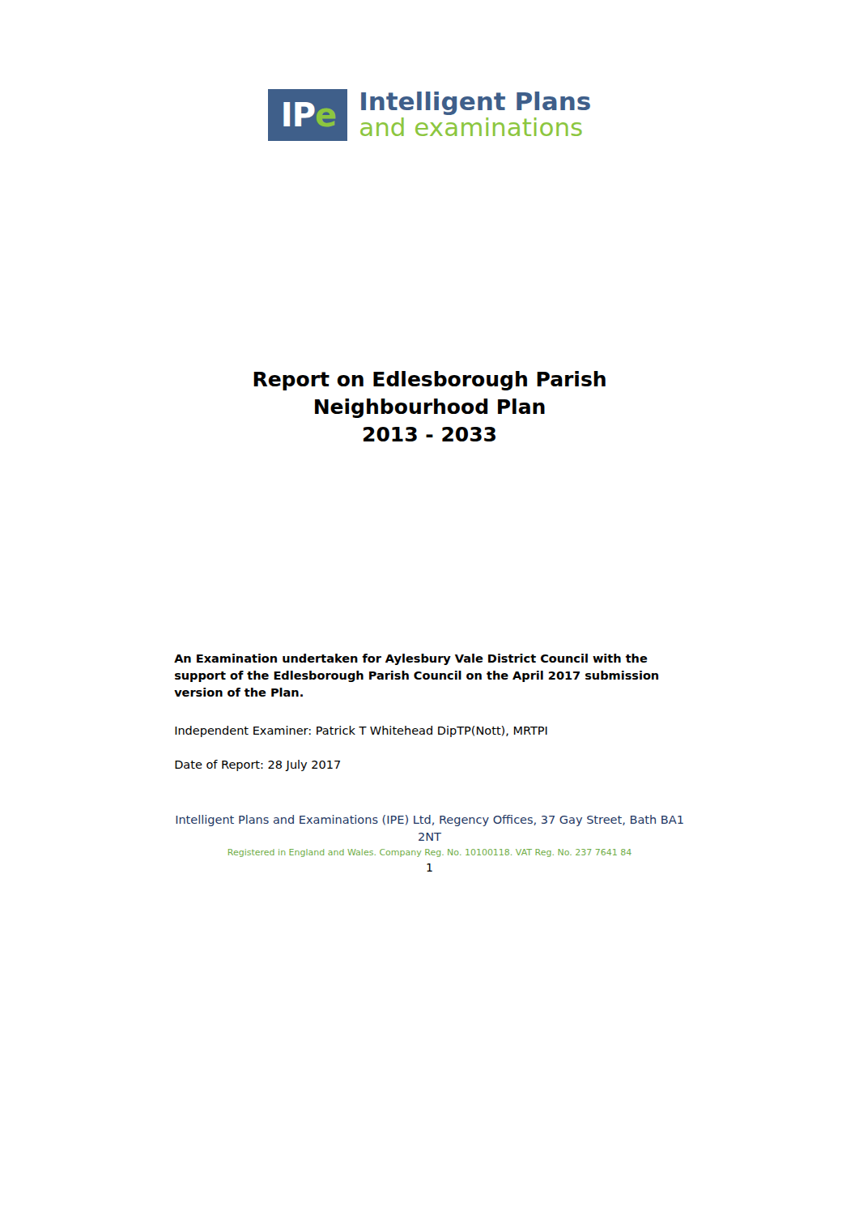IPe
Intelligent Plans and examinations
Report on Edlesborough Parish
Neighbourhood Plan
2013 - 2033
An Examination undertaken for Aylesbury Vale District Council with the support of the Edlesborough Parish Council on the April 2017 submission version of the Plan.
Independent Examiner: Patrick T Whitehead DipTP(Nott), MRTPI
Date of Report: 28 July 2017
Intelligent Plans and Examinations (IPE) Ltd, Regency Offices, 37 Gay Street, Bath BA1 2NT
Registered in England and Wales. Company Reg. No. 10100118. VAT Reg. No. 237 7641 84
1